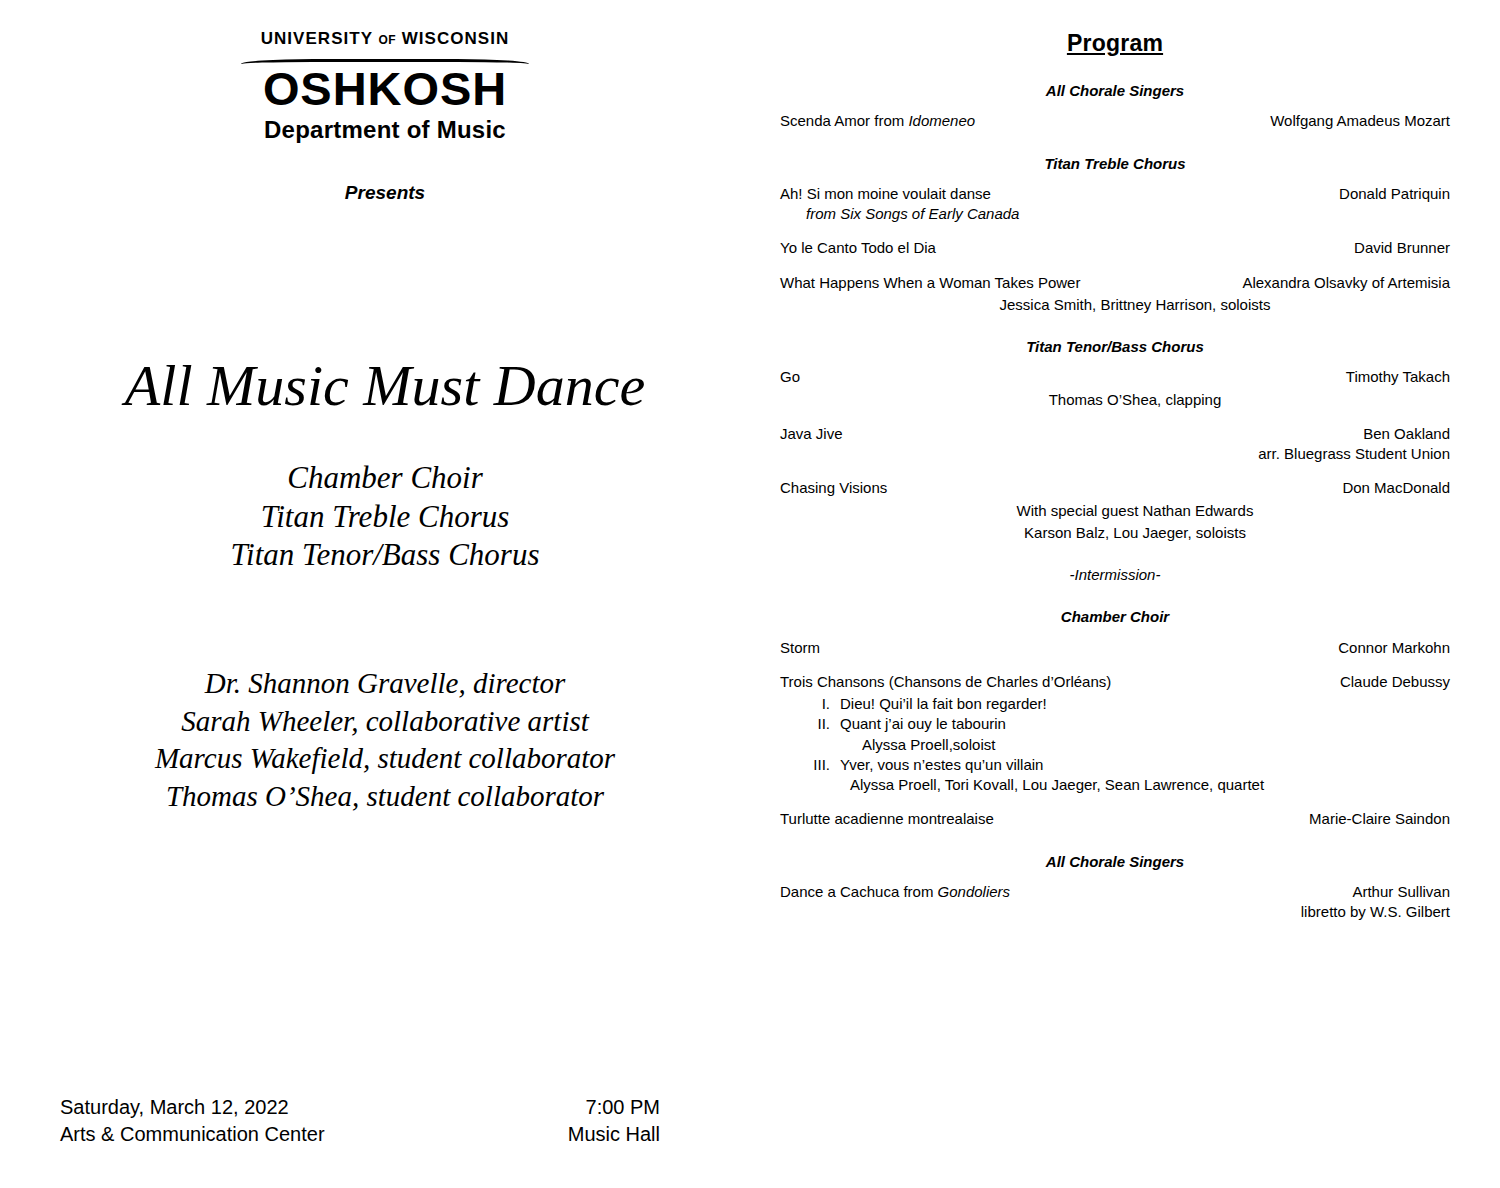University of Wisconsin
OSHKOSH
Department of Music
Presents
All Music Must Dance
Chamber Choir
Titan Treble Chorus
Titan Tenor/Bass Chorus
Dr. Shannon Gravelle, director
Sarah Wheeler, collaborative artist
Marcus Wakefield, student collaborator
Thomas O’Shea, student collaborator
Saturday, March 12, 2022
7:00 PM
Arts & Communication Center
Music Hall
Program
All Chorale Singers
| Scenda Amor from Idomeneo | Wolfgang Amadeus Mozart |
Titan Treble Chorus
| Ah! Si mon moine voulait danse from Six Songs of Early Canada | Donald Patriquin |
| Yo le Canto Todo el Dia | David Brunner |
| What Happens When a Woman Takes Power | Alexandra Olsavky of Artemisia |
Jessica Smith, Brittney Harrison, soloists
Titan Tenor/Bass Chorus
| Go | Timothy Takach |
Thomas O’Shea, clapping
| Java Jive | Ben Oakland |
arr. Bluegrass Student Union
| Chasing Visions | Don MacDonald |
With special guest Nathan Edwards
Karson Balz, Lou Jaeger, soloists
-Intermission-
Chamber Choir
| Storm | Connor Markohn |
| Trois Chansons (Chansons de Charles d’Orléans) | Claude Debussy |
I. Dieu! Qui’il la fait bon regarder!
II. Quant j’ai ouy le tabourin Alyssa Proell,soloist
III. Yver, vous n’estes qu’un villain Alyssa Proell, Tori Kovall, Lou Jaeger, Sean Lawrence, quartet
| Turlutte acadienne montrealaise | Marie-Claire Saindon |
All Chorale Singers
| Dance a Cachuca from Gondoliers | Arthur Sullivan |
libretto by W.S. Gilbert